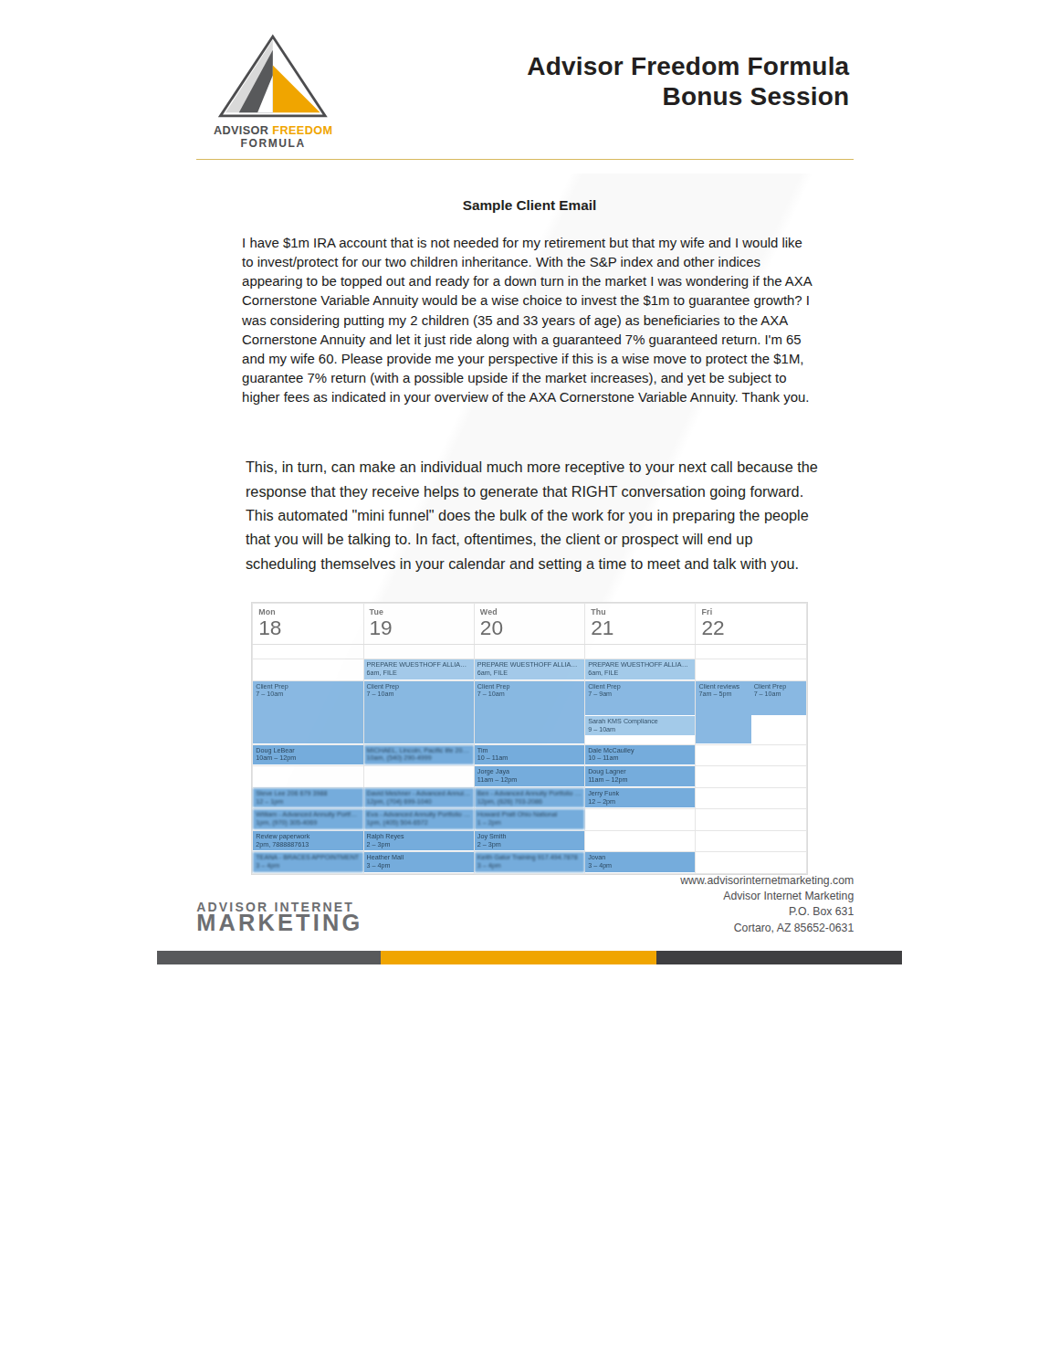ADVISOR FREEDOM FORMULA
Advisor Freedom Formula
Bonus Session
Sample Client Email
I have $1m IRA account that is not needed for my retirement but that my wife and I would like to invest/protect for our two children inheritance. With the S&P index and other indices appearing to be topped out and ready for a down turn in the market I was wondering if the AXA Cornerstone Variable Annuity would be a wise choice to invest the $1m to guarantee growth? I was considering putting my 2 children (35 and 33 years of age) as beneficiaries to the AXA Cornerstone Annuity and let it just ride along with a guaranteed 7% guaranteed return. I'm 65 and my wife 60. Please provide me your perspective if this is a wise move to protect the $1M, guarantee 7% return (with a possible upside if the market increases), and yet be subject to higher fees as indicated in your overview of the AXA Cornerstone Variable Annuity. Thank you.
This, in turn, can make an individual much more receptive to your next call because the response that they receive helps to generate that RIGHT conversation going forward. This automated "mini funnel" does the bulk of the work for you in preparing the people that you will be talking to. In fact, oftentimes, the client or prospect will end up scheduling themselves in your calendar and setting a time to meet and talk with you.
| Mon 18 | Tue 19 | Wed 20 | Thu 21 | Fri 22 |
| --- | --- | --- | --- | --- |
| | PREPARE WUESTHOFF ALLIANZ WITH 6am, FILE | PREPARE WUESTHOFF ALLIANZ WITH 6am, FILE | PREPARE WUESTHOFF ALLIANZ WITH 6am, FILE | |
| Client Prep 7 – 10am | Client Prep 7 – 10am | Client Prep 7 – 10am | Client Prep 7 – 9am Sarah KMS Compliance 9 – 10am | / Client reviews 7am – 5pm / Client Prep 7 – 10am / |
| Doug LeBear 10am – 12pm | MICHAEL, Lincoln, Pacific life 200k 56 10am, (540) 290-4999 | Tim 10 – 11am | Dale McCaulley 10 – 11am | |
| | | Jorge Jaya 11am – 12pm | Doug Lagner 11am – 12pm | |
| Steve Lee 206 679 3988 12 – 1pm | David Meshner - Advanced Annuity Port 12pm, (704) 699-1040 | Ben - Advanced Annuity Portfolio Strat 12pm, (626) 703-2086 | Jerry Funk 12 – 2pm | |
| William - Advanced Annuity Portfolio St 1pm, (970) 305-4069 | Eva - Advanced Annuity Portfolio Strate 1pm, (405) 504-6572 | Howard Pratt Ohio National 1 – 2pm | | |
| Review paperwork 2pm, 7888887613 | Ralph Reyes 2 – 3pm | Joy Smith 2 – 3pm | | |
| TEANA - BRACES APPOINTMENT 3 – 4pm | Heather Mall 3 – 4pm | Keith Gator Training 917.494.7878 3 – 4pm | Jovan 3 – 4pm | |
ADVISOR INTERNET
MARKETING
www.advisorinternetmarketing.com
Advisor Internet Marketing
P.O. Box 631
Cortaro, AZ 85652-0631